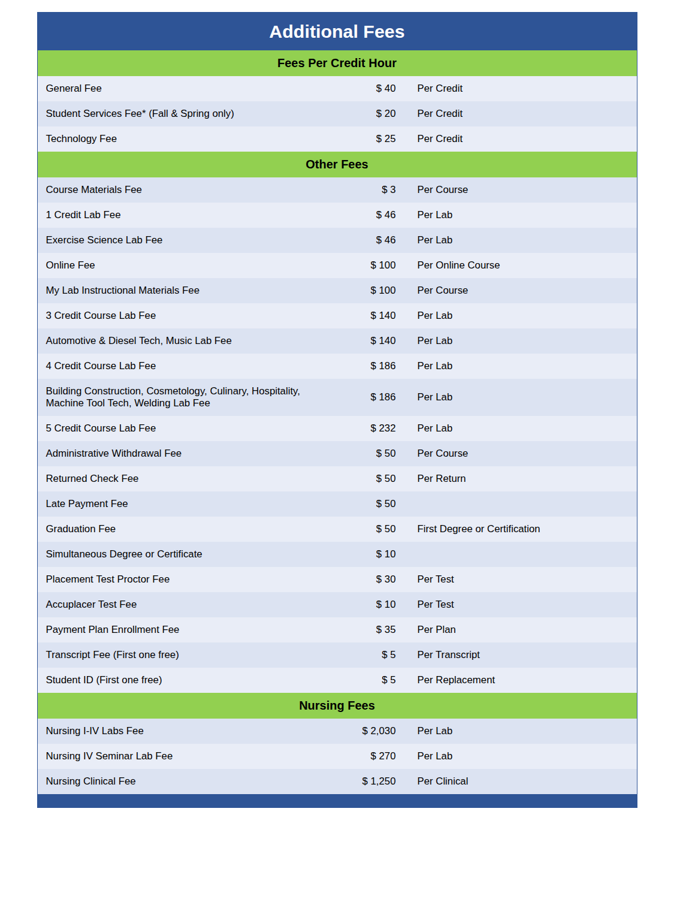Additional Fees
| Fees Per Credit Hour |
| --- |
| General Fee | $ 40 | Per Credit |
| Student Services Fee* (Fall & Spring only) | $ 20 | Per Credit |
| Technology Fee | $ 25 | Per Credit |
| Other Fees |
| Course Materials Fee | $ 3 | Per Course |
| 1 Credit Lab Fee | $ 46 | Per Lab |
| Exercise Science Lab Fee | $ 46 | Per Lab |
| Online Fee | $ 100 | Per Online Course |
| My Lab Instructional Materials Fee | $ 100 | Per Course |
| 3 Credit Course Lab Fee | $ 140 | Per Lab |
| Automotive & Diesel Tech, Music Lab Fee | $ 140 | Per Lab |
| 4 Credit Course Lab Fee | $ 186 | Per Lab |
| Building Construction, Cosmetology, Culinary, Hospitality, Machine Tool Tech, Welding Lab Fee | $ 186 | Per Lab |
| 5 Credit Course Lab Fee | $ 232 | Per Lab |
| Administrative Withdrawal Fee | $ 50 | Per Course |
| Returned Check Fee | $ 50 | Per Return |
| Late Payment Fee | $ 50 | |
| Graduation Fee | $ 50 | First Degree or Certification |
| Simultaneous Degree or Certificate | $ 10 | |
| Placement Test Proctor Fee | $ 30 | Per Test |
| Accuplacer Test Fee | $ 10 | Per Test |
| Payment Plan Enrollment Fee | $ 35 | Per Plan |
| Transcript Fee (First one free) | $ 5 | Per Transcript |
| Student ID (First one free) | $ 5 | Per Replacement |
| Nursing Fees |
| Nursing I-IV Labs Fee | $ 2,030 | Per Lab |
| Nursing IV Seminar Lab Fee | $ 270 | Per Lab |
| Nursing Clinical Fee | $ 1,250 | Per Clinical |